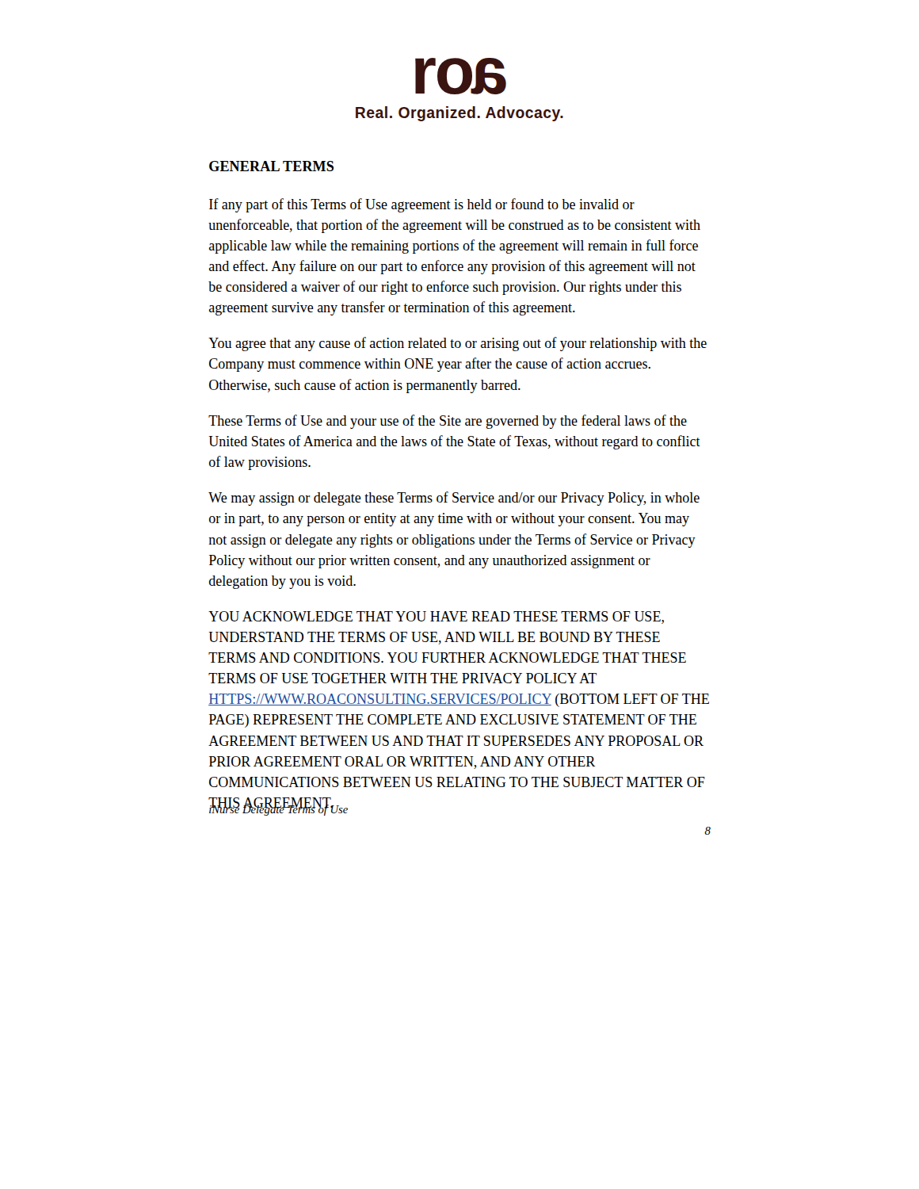roa
Real. Organized. Advocacy.
GENERAL TERMS
If any part of this Terms of Use agreement is held or found to be invalid or unenforceable, that portion of the agreement will be construed as to be consistent with applicable law while the remaining portions of the agreement will remain in full force and effect. Any failure on our part to enforce any provision of this agreement will not be considered a waiver of our right to enforce such provision. Our rights under this agreement survive any transfer or termination of this agreement.
You agree that any cause of action related to or arising out of your relationship with the Company must commence within ONE year after the cause of action accrues. Otherwise, such cause of action is permanently barred.
These Terms of Use and your use of the Site are governed by the federal laws of the United States of America and the laws of the State of Texas, without regard to conflict of law provisions.
We may assign or delegate these Terms of Service and/or our Privacy Policy, in whole or in part, to any person or entity at any time with or without your consent. You may not assign or delegate any rights or obligations under the Terms of Service or Privacy Policy without our prior written consent, and any unauthorized assignment or delegation by you is void.
YOU ACKNOWLEDGE THAT YOU HAVE READ THESE TERMS OF USE, UNDERSTAND THE TERMS OF USE, AND WILL BE BOUND BY THESE TERMS AND CONDITIONS. YOU FURTHER ACKNOWLEDGE THAT THESE TERMS OF USE TOGETHER WITH THE PRIVACY POLICY AT https://www.roaconsulting.services/Policy (Bottom left of the page) REPRESENT THE COMPLETE AND EXCLUSIVE STATEMENT OF THE AGREEMENT BETWEEN US AND THAT IT SUPERSEDES ANY PROPOSAL OR PRIOR AGREEMENT ORAL OR WRITTEN, AND ANY OTHER COMMUNICATIONS BETWEEN US RELATING TO THE SUBJECT MATTER OF THIS AGREEMENT.
iNurse Delegate Terms of Use 8